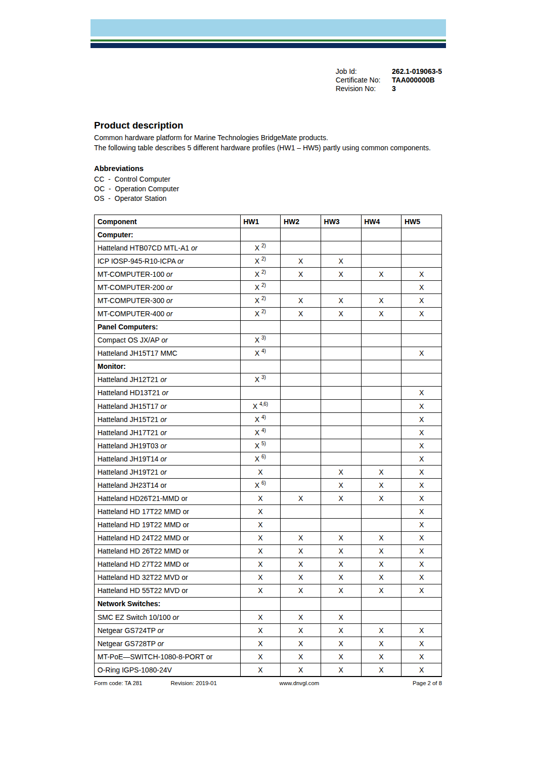| Job Id: | 262.1-019063-5 |
| Certificate No: | TAA000000B |
| Revision No: | 3 |
Product description
Common hardware platform for Marine Technologies BridgeMate products.
The following table describes 5 different hardware profiles (HW1 – HW5) partly using common components.
Abbreviations
CC - Control Computer
OC - Operation Computer
OS - Operator Station
| Component | HW1 | HW2 | HW3 | HW4 | HW5 |
| --- | --- | --- | --- | --- | --- |
| Computer: | | | | | |
| Hatteland HTB07CD MTL-A1 or | X 2) | | | | |
| ICP IOSP-945-R10-ICPA or | X 2) | X | X | | |
| MT-COMPUTER-100 or | X 2) | X | X | X | X |
| MT-COMPUTER-200 or | X 2) | | | | X |
| MT-COMPUTER-300 or | X 2) | X | X | X | X |
| MT-COMPUTER-400 or | X 2) | X | X | X | X |
| Panel Computers: | | | | | |
| Compact OS JX/AP or | X 3) | | | | |
| Hatteland JH15T17 MMC | X 4) | | | | X |
| Monitor: | | | | | |
| Hatteland JH12T21 or | X 3) | | | | |
| Hatteland HD13T21 or | | | | | X |
| Hatteland JH15T17 or | X 4,6) | | | | X |
| Hatteland JH15T21 or | X 4) | | | | X |
| Hatteland JH17T21 or | X 4) | | | | X |
| Hatteland JH19T03 or | X 5) | | | | X |
| Hatteland JH19T14 or | X 6) | | | | X |
| Hatteland JH19T21 or | X | | X | X | X |
| Hatteland JH23T14 or | X 6) | | X | X | X |
| Hatteland HD26T21-MMD or | X | X | X | X | X |
| Hatteland HD 17T22 MMD or | X | | | | X |
| Hatteland HD 19T22 MMD or | X | | | | X |
| Hatteland HD 24T22 MMD or | X | X | X | X | X |
| Hatteland HD 26T22 MMD or | X | X | X | X | X |
| Hatteland HD 27T22 MMD or | X | X | X | X | X |
| Hatteland HD 32T22 MVD or | X | X | X | X | X |
| Hatteland HD 55T22 MVD or | X | X | X | X | X |
| Network Switches: | | | | | |
| SMC EZ Switch 10/100 or | X | X | X | | |
| Netgear GS724TP or | X | X | X | X | X |
| Netgear GS728TP or | X | X | X | X | X |
| MT-PoE—SWITCH-1080-8-PORT or | X | X | X | X | X |
| O-Ring IGPS-1080-24V | X | X | X | X | X |
Form code: TA 281 Revision: 2019-01 www.dnvgl.com Page 2 of 8